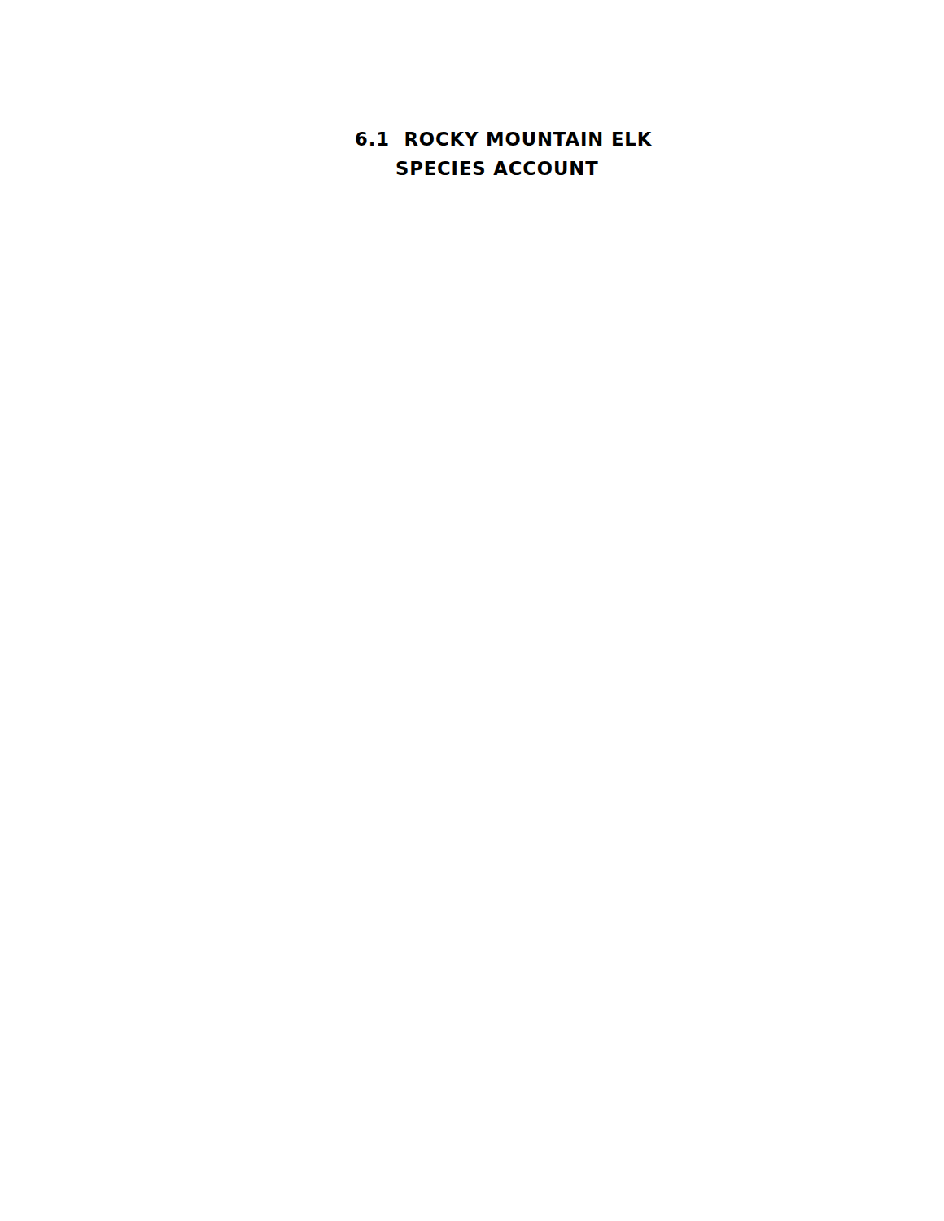6.1 ROCKY MOUNTAIN ELK SPECIES ACCOUNT